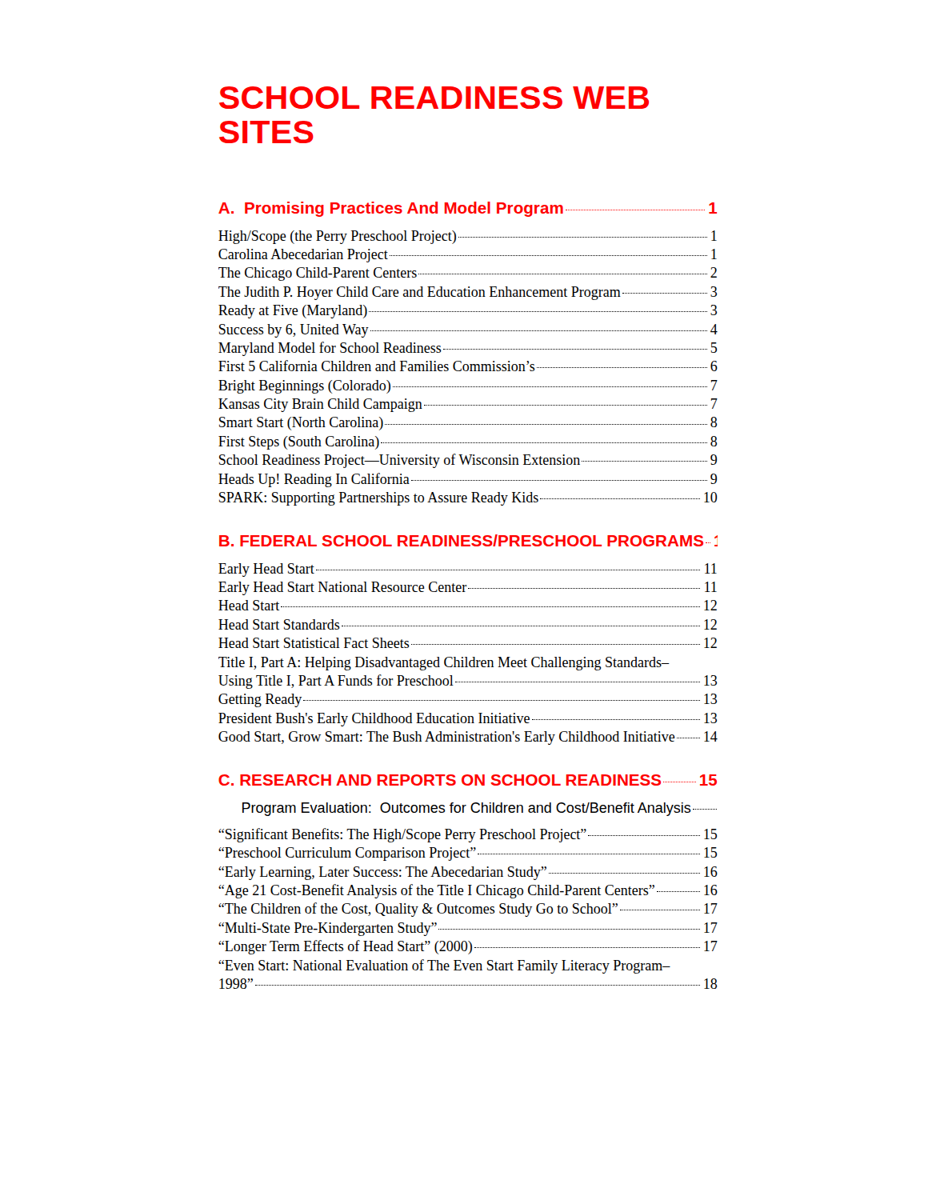SCHOOL READINESS WEB SITES
A. Promising Practices And Model Program 1
High/Scope (the Perry Preschool Project) 1
Carolina Abecedarian Project 1
The Chicago Child-Parent Centers 2
The Judith P. Hoyer Child Care and Education Enhancement Program 3
Ready at Five (Maryland) 3
Success by 6, United Way 4
Maryland Model for School Readiness 5
First 5 California Children and Families Commission’s 6
Bright Beginnings (Colorado) 7
Kansas City Brain Child Campaign 7
Smart Start (North Carolina) 8
First Steps (South Carolina) 8
School Readiness Project—University of Wisconsin Extension 9
Heads Up! Reading In California 9
SPARK: Supporting Partnerships to Assure Ready Kids 10
B. FEDERAL SCHOOL READINESS/PRESCHOOL PROGRAMS 11
Early Head Start 11
Early Head Start National Resource Center 11
Head Start 12
Head Start Standards 12
Head Start Statistical Fact Sheets 12
Title I, Part A: Helping Disadvantaged Children Meet Challenging Standards–
Using Title I, Part A Funds for Preschool 13
Getting Ready 13
President Bush's Early Childhood Education Initiative 13
Good Start, Grow Smart: The Bush Administration's Early Childhood Initiative 14
C. RESEARCH AND REPORTS ON SCHOOL READINESS 15
Program Evaluation: Outcomes for Children and Cost/Benefit Analysis 15
“Significant Benefits: The High/Scope Perry Preschool Project” 15
“Preschool Curriculum Comparison Project” 15
“Early Learning, Later Success: The Abecedarian Study” 16
“Age 21 Cost-Benefit Analysis of the Title I Chicago Child-Parent Centers” 16
“The Children of the Cost, Quality & Outcomes Study Go to School” 17
“Multi-State Pre-Kindergarten Study” 17
“Longer Term Effects of Head Start” (2000) 17
“Even Start: National Evaluation of The Even Start Family Literacy Program–
1998” 18